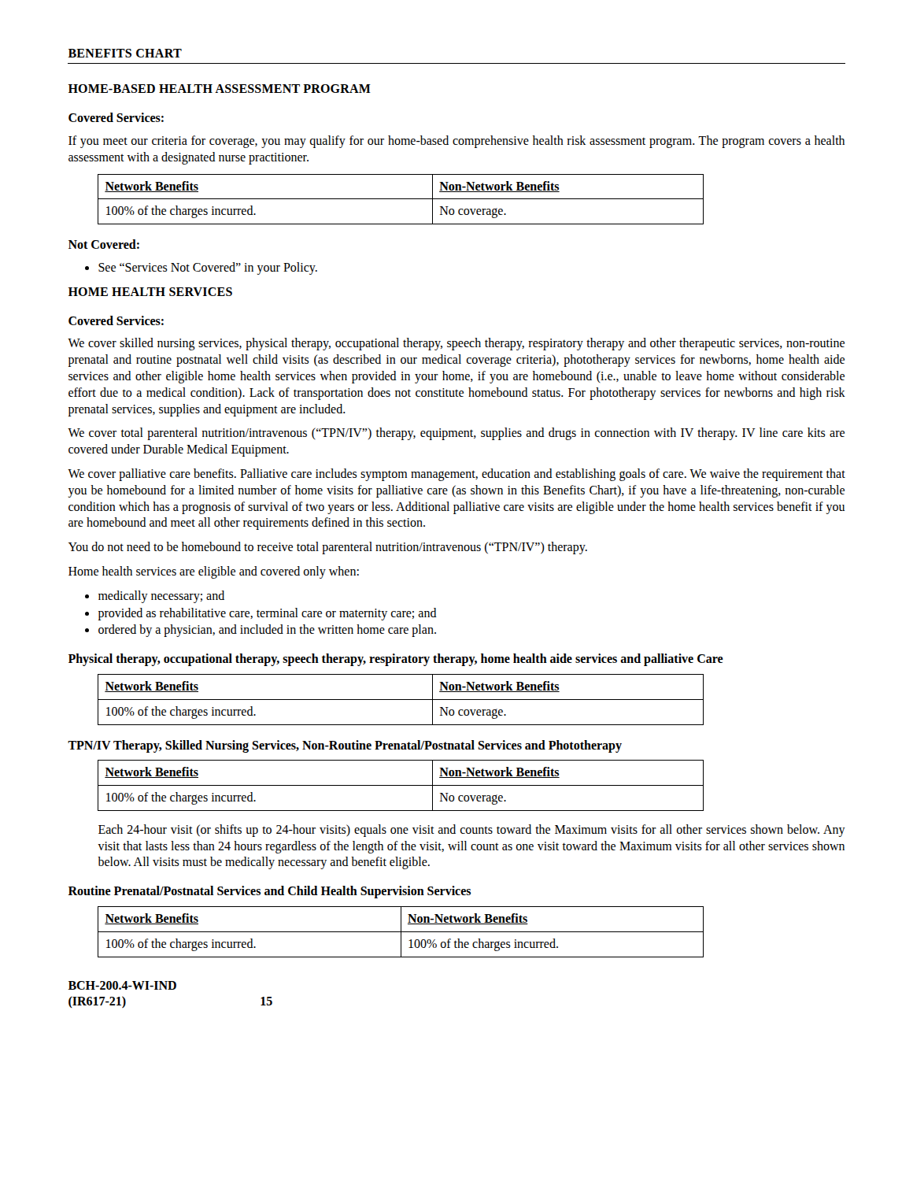BENEFITS CHART
HOME-BASED HEALTH ASSESSMENT PROGRAM
Covered Services:
If you meet our criteria for coverage, you may qualify for our home-based comprehensive health risk assessment program. The program covers a health assessment with a designated nurse practitioner.
| Network Benefits | Non-Network Benefits |
| --- | --- |
| 100% of the charges incurred. | No coverage. |
Not Covered:
See “Services Not Covered” in your Policy.
HOME HEALTH SERVICES
Covered Services:
We cover skilled nursing services, physical therapy, occupational therapy, speech therapy, respiratory therapy and other therapeutic services, non-routine prenatal and routine postnatal well child visits (as described in our medical coverage criteria), phototherapy services for newborns, home health aide services and other eligible home health services when provided in your home, if you are homebound (i.e., unable to leave home without considerable effort due to a medical condition). Lack of transportation does not constitute homebound status. For phototherapy services for newborns and high risk prenatal services, supplies and equipment are included.
We cover total parenteral nutrition/intravenous (“TPN/IV”) therapy, equipment, supplies and drugs in connection with IV therapy. IV line care kits are covered under Durable Medical Equipment.
We cover palliative care benefits. Palliative care includes symptom management, education and establishing goals of care. We waive the requirement that you be homebound for a limited number of home visits for palliative care (as shown in this Benefits Chart), if you have a life-threatening, non-curable condition which has a prognosis of survival of two years or less. Additional palliative care visits are eligible under the home health services benefit if you are homebound and meet all other requirements defined in this section.
You do not need to be homebound to receive total parenteral nutrition/intravenous (“TPN/IV”) therapy.
Home health services are eligible and covered only when:
medically necessary; and
provided as rehabilitative care, terminal care or maternity care; and
ordered by a physician, and included in the written home care plan.
Physical therapy, occupational therapy, speech therapy, respiratory therapy, home health aide services and palliative Care
| Network Benefits | Non-Network Benefits |
| --- | --- |
| 100% of the charges incurred. | No coverage. |
TPN/IV Therapy, Skilled Nursing Services, Non-Routine Prenatal/Postnatal Services and Phototherapy
| Network Benefits | Non-Network Benefits |
| --- | --- |
| 100% of the charges incurred. | No coverage. |
Each 24-hour visit (or shifts up to 24-hour visits) equals one visit and counts toward the Maximum visits for all other services shown below. Any visit that lasts less than 24 hours regardless of the length of the visit, will count as one visit toward the Maximum visits for all other services shown below. All visits must be medically necessary and benefit eligible.
Routine Prenatal/Postnatal Services and Child Health Supervision Services
| Network Benefits | Non-Network Benefits |
| --- | --- |
| 100% of the charges incurred. | 100% of the charges incurred. |
BCH-200.4-WI-IND
(IR617-21) 15